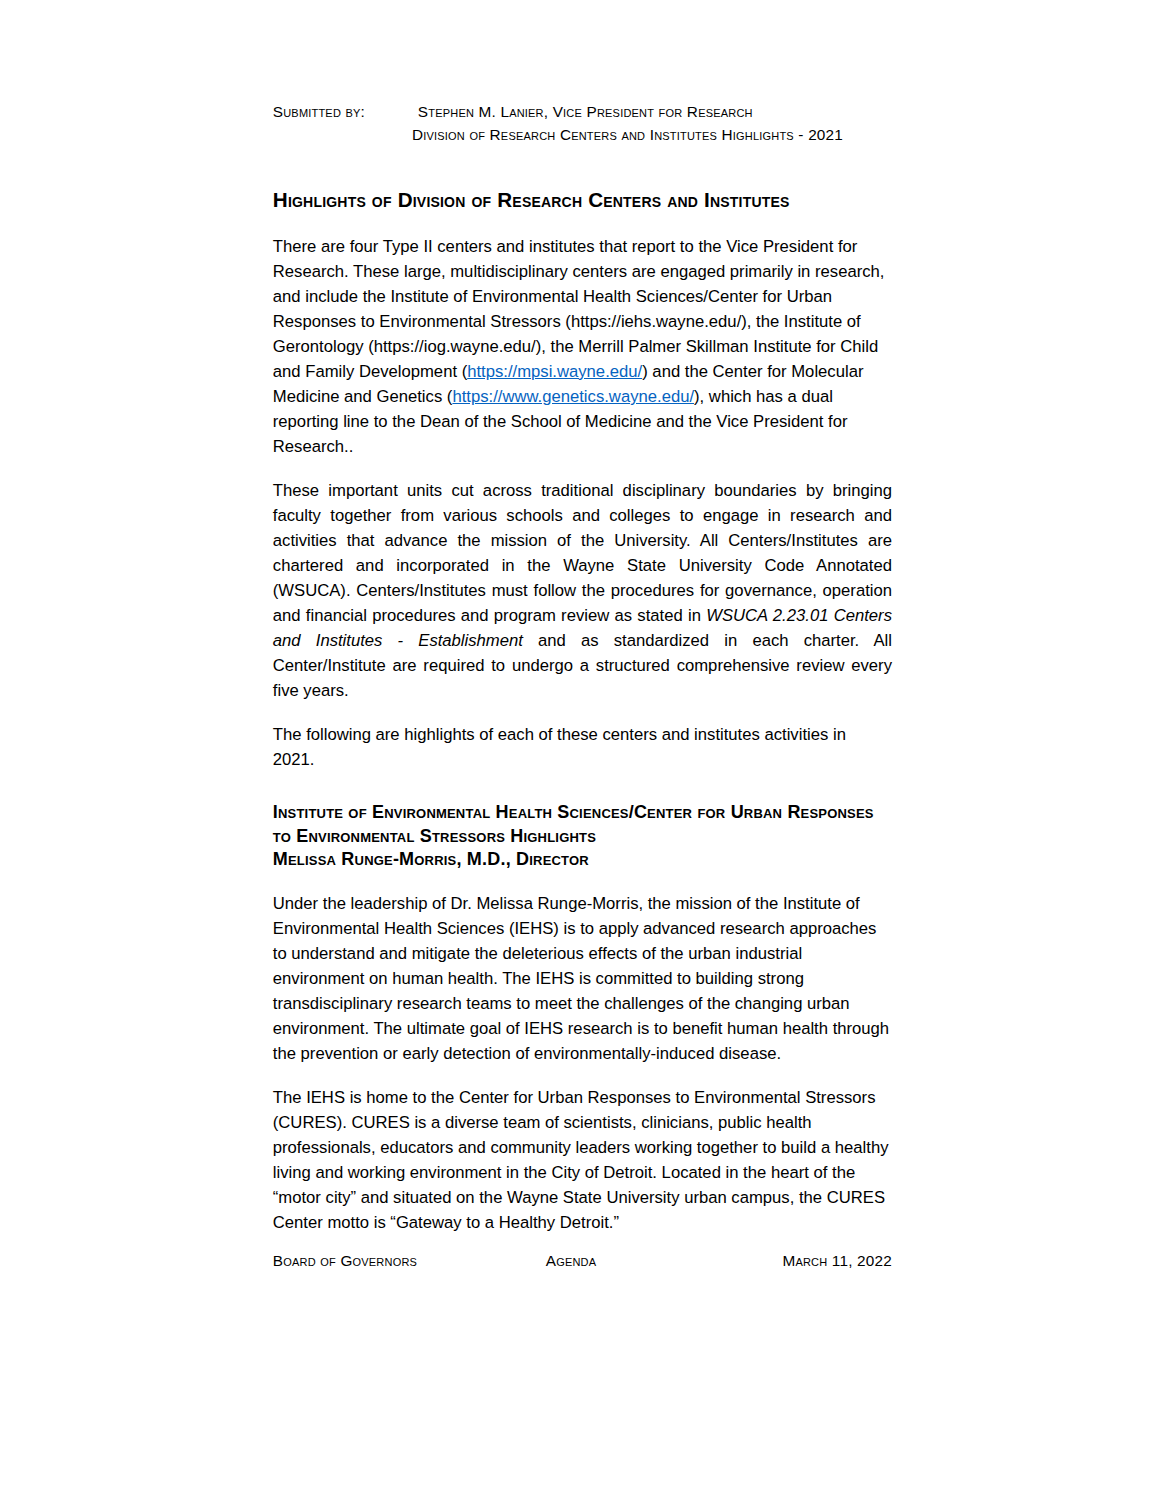Submitted by: Stephen M. Lanier, Vice President for Research
Division of Research Centers and Institutes Highlights - 2021
Highlights of Division of Research Centers and Institutes
There are four Type II centers and institutes that report to the Vice President for Research. These large, multidisciplinary centers are engaged primarily in research, and include the Institute of Environmental Health Sciences/Center for Urban Responses to Environmental Stressors (https://iehs.wayne.edu/), the Institute of Gerontology (https://iog.wayne.edu/), the Merrill Palmer Skillman Institute for Child and Family Development (https://mpsi.wayne.edu/) and the Center for Molecular Medicine and Genetics (https://www.genetics.wayne.edu/), which has a dual reporting line to the Dean of the School of Medicine and the Vice President for Research..
These important units cut across traditional disciplinary boundaries by bringing faculty together from various schools and colleges to engage in research and activities that advance the mission of the University. All Centers/Institutes are chartered and incorporated in the Wayne State University Code Annotated (WSUCA). Centers/Institutes must follow the procedures for governance, operation and financial procedures and program review as stated in WSUCA 2.23.01 Centers and Institutes - Establishment and as standardized in each charter. All Center/Institute are required to undergo a structured comprehensive review every five years.
The following are highlights of each of these centers and institutes activities in 2021.
Institute of Environmental Health Sciences/Center for Urban Responses to Environmental Stressors Highlights
Melissa Runge-Morris, M.D., Director
Under the leadership of Dr. Melissa Runge-Morris, the mission of the Institute of Environmental Health Sciences (IEHS) is to apply advanced research approaches to understand and mitigate the deleterious effects of the urban industrial environment on human health. The IEHS is committed to building strong transdisciplinary research teams to meet the challenges of the changing urban environment. The ultimate goal of IEHS research is to benefit human health through the prevention or early detection of environmentally-induced disease.
The IEHS is home to the Center for Urban Responses to Environmental Stressors (CURES). CURES is a diverse team of scientists, clinicians, public health professionals, educators and community leaders working together to build a healthy living and working environment in the City of Detroit. Located in the heart of the “motor city” and situated on the Wayne State University urban campus, the CURES Center motto is “Gateway to a Healthy Detroit.”
Board of Governors Agenda March 11, 2022